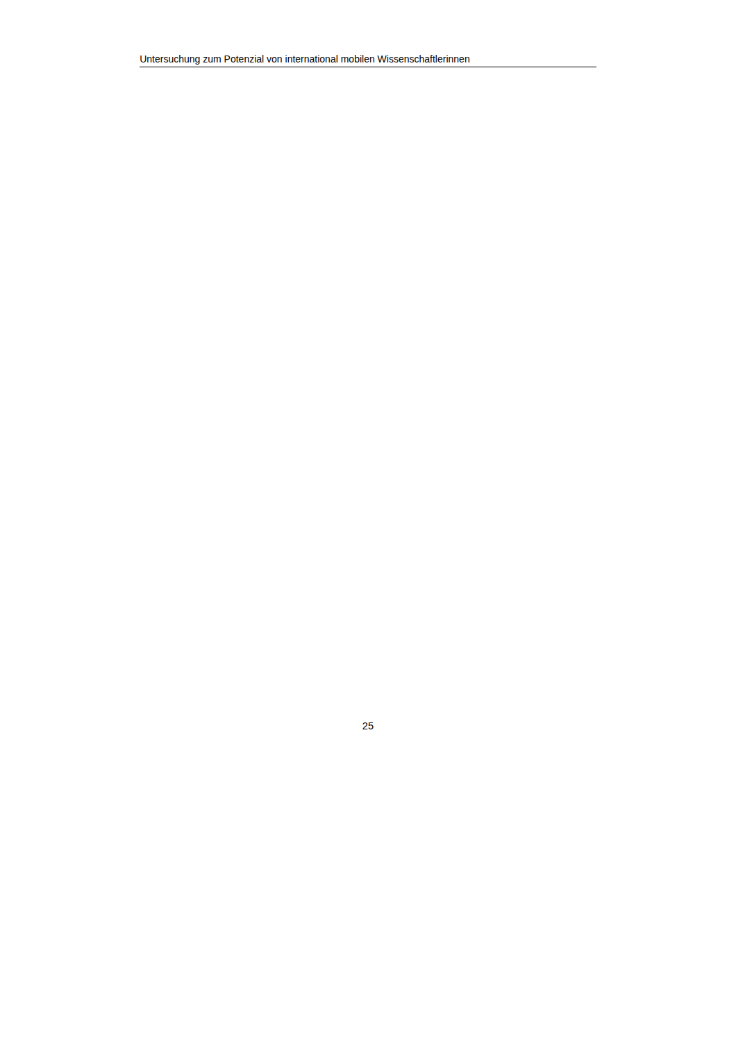Untersuchung zum Potenzial von international mobilen Wissenschaftlerinnen
25